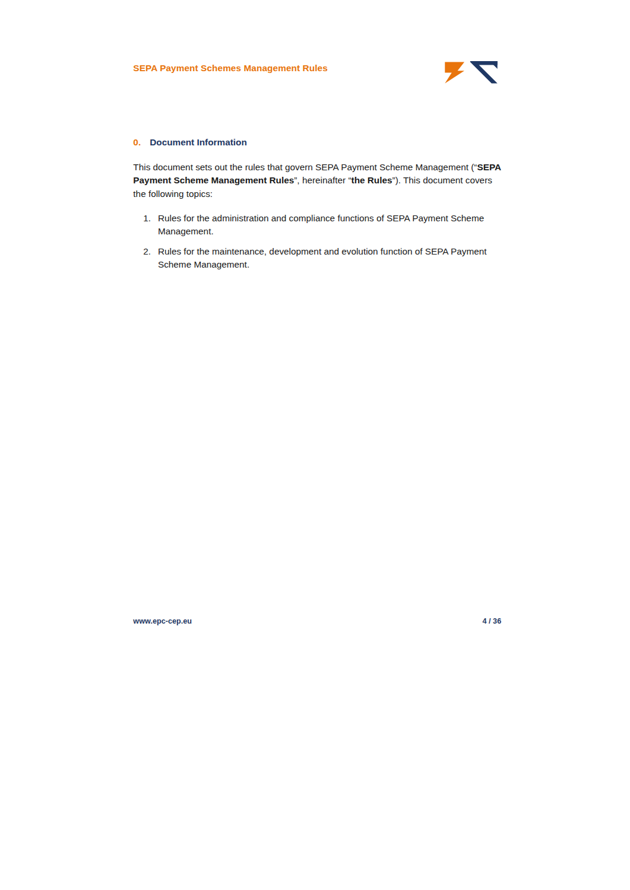SEPA Payment Schemes Management Rules
0. Document Information
This document sets out the rules that govern SEPA Payment Scheme Management (“SEPA Payment Scheme Management Rules”, hereinafter “the Rules”). This document covers the following topics:
Rules for the administration and compliance functions of SEPA Payment Scheme Management.
Rules for the maintenance, development and evolution function of SEPA Payment Scheme Management.
www.epc-cep.eu 4 / 36